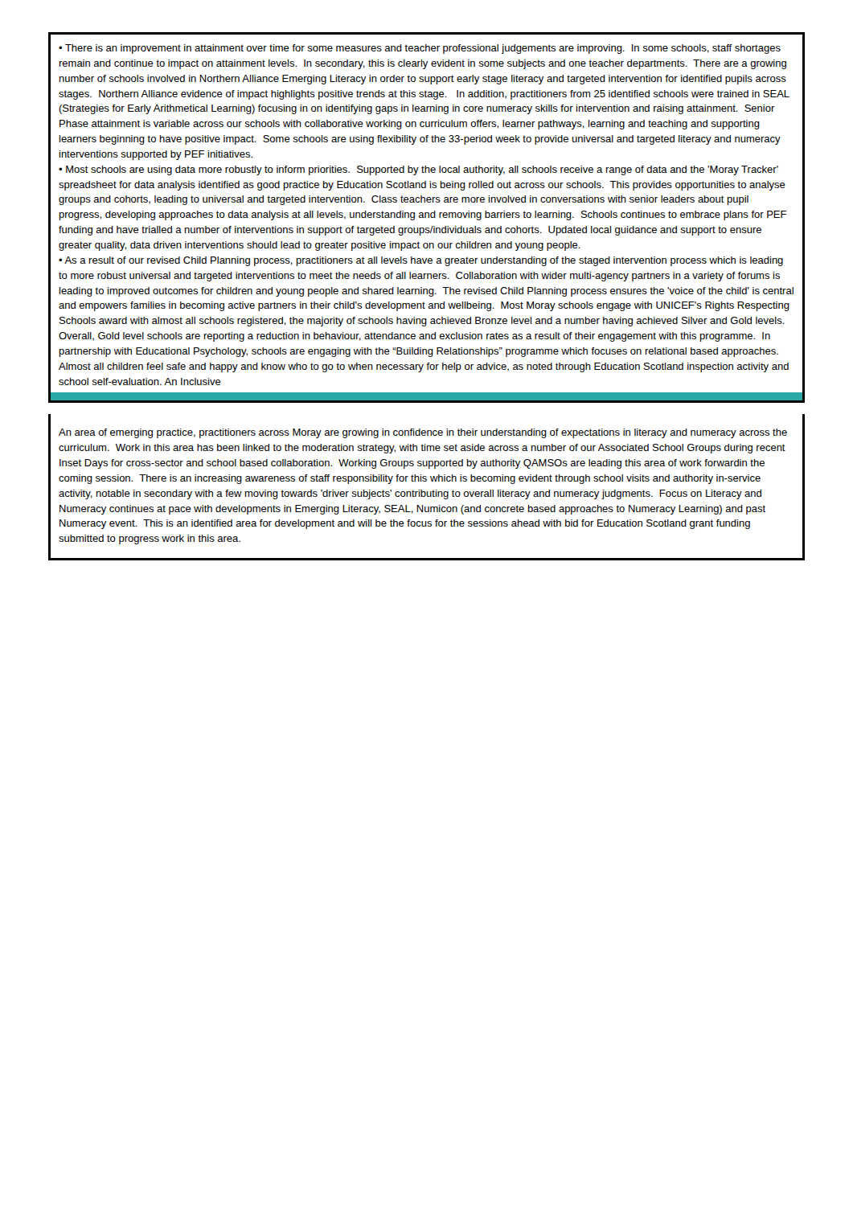• There is an improvement in attainment over time for some measures and teacher professional judgements are improving. In some schools, staff shortages remain and continue to impact on attainment levels. In secondary, this is clearly evident in some subjects and one teacher departments. There are a growing number of schools involved in Northern Alliance Emerging Literacy in order to support early stage literacy and targeted intervention for identified pupils across stages. Northern Alliance evidence of impact highlights positive trends at this stage. In addition, practitioners from 25 identified schools were trained in SEAL (Strategies for Early Arithmetical Learning) focusing in on identifying gaps in learning in core numeracy skills for intervention and raising attainment. Senior Phase attainment is variable across our schools with collaborative working on curriculum offers, learner pathways, learning and teaching and supporting learners beginning to have positive impact. Some schools are using flexibility of the 33-period week to provide universal and targeted literacy and numeracy interventions supported by PEF initiatives.
• Most schools are using data more robustly to inform priorities. Supported by the local authority, all schools receive a range of data and the 'Moray Tracker' spreadsheet for data analysis identified as good practice by Education Scotland is being rolled out across our schools. This provides opportunities to analyse groups and cohorts, leading to universal and targeted intervention. Class teachers are more involved in conversations with senior leaders about pupil progress, developing approaches to data analysis at all levels, understanding and removing barriers to learning. Schools continues to embrace plans for PEF funding and have trialled a number of interventions in support of targeted groups/individuals and cohorts. Updated local guidance and support to ensure greater quality, data driven interventions should lead to greater positive impact on our children and young people.
• As a result of our revised Child Planning process, practitioners at all levels have a greater understanding of the staged intervention process which is leading to more robust universal and targeted interventions to meet the needs of all learners. Collaboration with wider multi-agency partners in a variety of forums is leading to improved outcomes for children and young people and shared learning. The revised Child Planning process ensures the 'voice of the child' is central and empowers families in becoming active partners in their child's development and wellbeing. Most Moray schools engage with UNICEF's Rights Respecting Schools award with almost all schools registered, the majority of schools having achieved Bronze level and a number having achieved Silver and Gold levels. Overall, Gold level schools are reporting a reduction in behaviour, attendance and exclusion rates as a result of their engagement with this programme. In partnership with Educational Psychology, schools are engaging with the “Building Relationships” programme which focuses on relational based approaches. Almost all children feel safe and happy and know who to go to when necessary for help or advice, as noted through Education Scotland inspection activity and school self-evaluation. An Inclusive
An area of emerging practice, practitioners across Moray are growing in confidence in their understanding of expectations in literacy and numeracy across the curriculum. Work in this area has been linked to the moderation strategy, with time set aside across a number of our Associated School Groups during recent Inset Days for cross-sector and school based collaboration. Working Groups supported by authority QAMSOs are leading this area of work forwardin the coming session. There is an increasing awareness of staff responsibility for this which is becoming evident through school visits and authority in-service activity, notable in secondary with a few moving towards 'driver subjects' contributing to overall literacy and numeracy judgments. Focus on Literacy and Numeracy continues at pace with developments in Emerging Literacy, SEAL, Numicon (and concrete based approaches to Numeracy Learning) and past Numeracy event. This is an identified area for development and will be the focus for the sessions ahead with bid for Education Scotland grant funding submitted to progress work in this area.